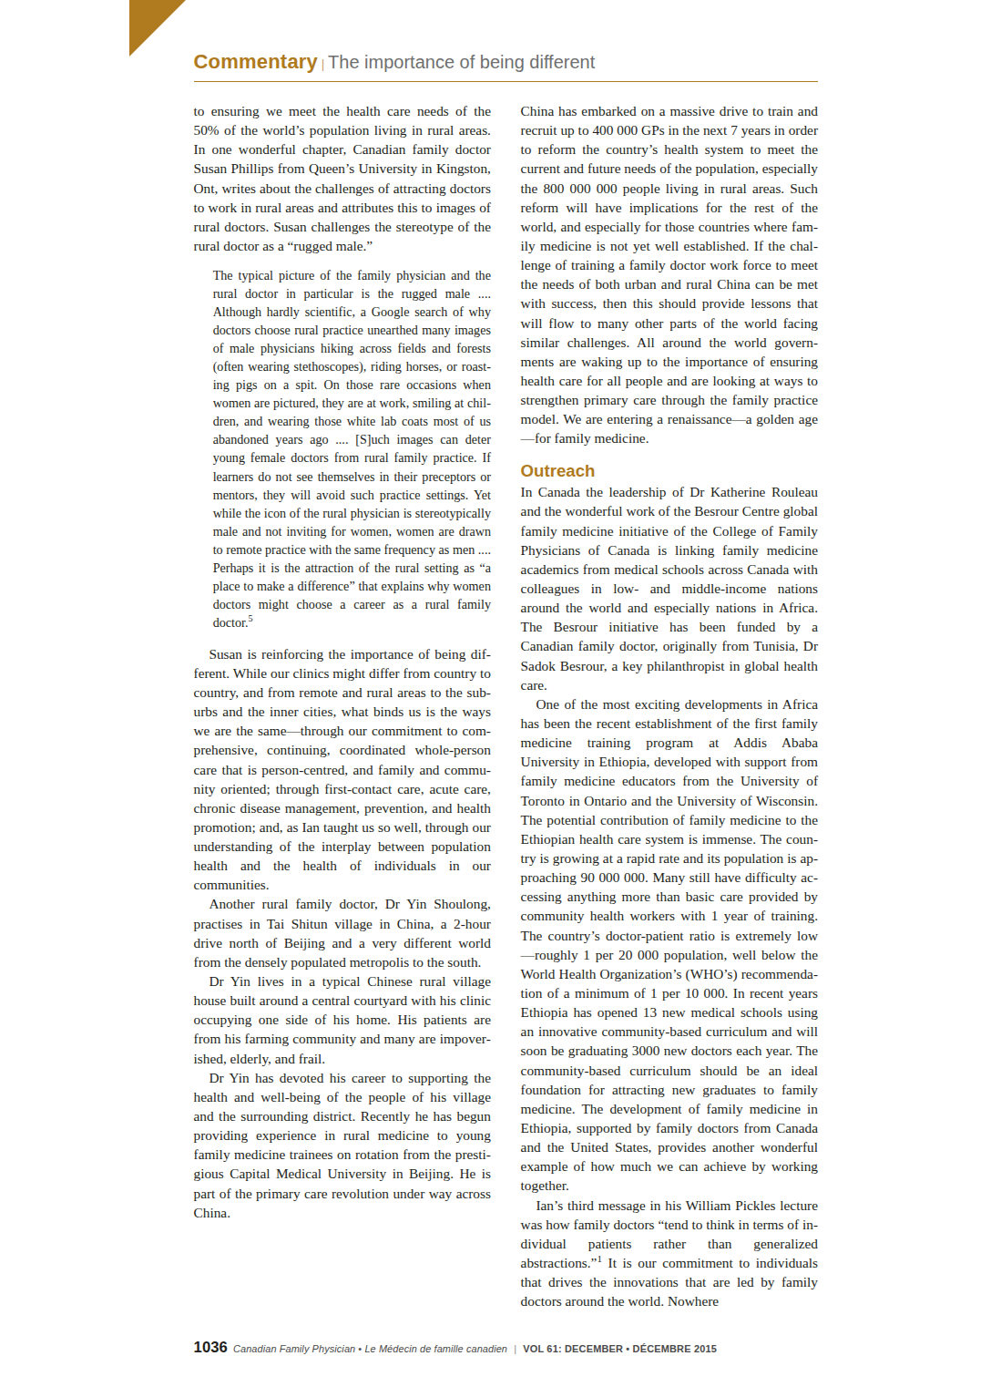Commentary|The importance of being different
to ensuring we meet the health care needs of the 50% of the world’s population living in rural areas. In one wonderful chapter, Canadian family doctor Susan Phillips from Queen’s University in Kingston, Ont, writes about the challenges of attracting doctors to work in rural areas and attributes this to images of rural doctors. Susan challenges the stereotype of the rural doctor as a “rugged male.”
The typical picture of the family physician and the rural doctor in particular is the rugged male .... Although hardly scientific, a Google search of why doctors choose rural practice unearthed many images of male physicians hiking across fields and forests (often wearing stethoscopes), riding horses, or roasting pigs on a spit. On those rare occasions when women are pictured, they are at work, smiling at children, and wearing those white lab coats most of us abandoned years ago .... [S]uch images can deter young female doctors from rural family practice. If learners do not see themselves in their preceptors or mentors, they will avoid such practice settings. Yet while the icon of the rural physician is stereotypically male and not inviting for women, women are drawn to remote practice with the same frequency as men .... Perhaps it is the attraction of the rural setting as “a place to make a difference” that explains why women doctors might choose a career as a rural family doctor.5
Susan is reinforcing the importance of being different. While our clinics might differ from country to country, and from remote and rural areas to the suburbs and the inner cities, what binds us is the ways we are the same—through our commitment to comprehensive, continuing, coordinated whole-person care that is person-centred, and family and community oriented; through first-contact care, acute care, chronic disease management, prevention, and health promotion; and, as Ian taught us so well, through our understanding of the interplay between population health and the health of individuals in our communities.
Another rural family doctor, Dr Yin Shoulong, practises in Tai Shitun village in China, a 2-hour drive north of Beijing and a very different world from the densely populated metropolis to the south.
Dr Yin lives in a typical Chinese rural village house built around a central courtyard with his clinic occupying one side of his home. His patients are from his farming community and many are impoverished, elderly, and frail.
Dr Yin has devoted his career to supporting the health and well-being of the people of his village and the surrounding district. Recently he has begun providing experience in rural medicine to young family medicine trainees on rotation from the prestigious Capital Medical University in Beijing. He is part of the primary care revolution under way across China.
China has embarked on a massive drive to train and recruit up to 400 000 GPs in the next 7 years in order to reform the country’s health system to meet the current and future needs of the population, especially the 800 000 000 people living in rural areas. Such reform will have implications for the rest of the world, and especially for those countries where family medicine is not yet well established. If the challenge of training a family doctor work force to meet the needs of both urban and rural China can be met with success, then this should provide lessons that will flow to many other parts of the world facing similar challenges. All around the world governments are waking up to the importance of ensuring health care for all people and are looking at ways to strengthen primary care through the family practice model. We are entering a renaissance—a golden age—for family medicine.
Outreach
In Canada the leadership of Dr Katherine Rouleau and the wonderful work of the Besrour Centre global family medicine initiative of the College of Family Physicians of Canada is linking family medicine academics from medical schools across Canada with colleagues in low- and middle-income nations around the world and especially nations in Africa. The Besrour initiative has been funded by a Canadian family doctor, originally from Tunisia, Dr Sadok Besrour, a key philanthropist in global health care.
One of the most exciting developments in Africa has been the recent establishment of the first family medicine training program at Addis Ababa University in Ethiopia, developed with support from family medicine educators from the University of Toronto in Ontario and the University of Wisconsin. The potential contribution of family medicine to the Ethiopian health care system is immense. The country is growing at a rapid rate and its population is approaching 90 000 000. Many still have difficulty accessing anything more than basic care provided by community health workers with 1 year of training. The country’s doctor-patient ratio is extremely low—roughly 1 per 20 000 population, well below the World Health Organization’s (WHO’s) recommendation of a minimum of 1 per 10 000. In recent years Ethiopia has opened 13 new medical schools using an innovative community-based curriculum and will soon be graduating 3000 new doctors each year. The community-based curriculum should be an ideal foundation for attracting new graduates to family medicine. The development of family medicine in Ethiopia, supported by family doctors from Canada and the United States, provides another wonderful example of how much we can achieve by working together.
Ian’s third message in his William Pickles lecture was how family doctors “tend to think in terms of individual patients rather than generalized abstractions.”1 It is our commitment to individuals that drives the innovations that are led by family doctors around the world. Nowhere
1036 Canadian Family Physician • Le Médecin de famille canadien | VOL 61: DECEMBER • DÉCEMBRE 2015